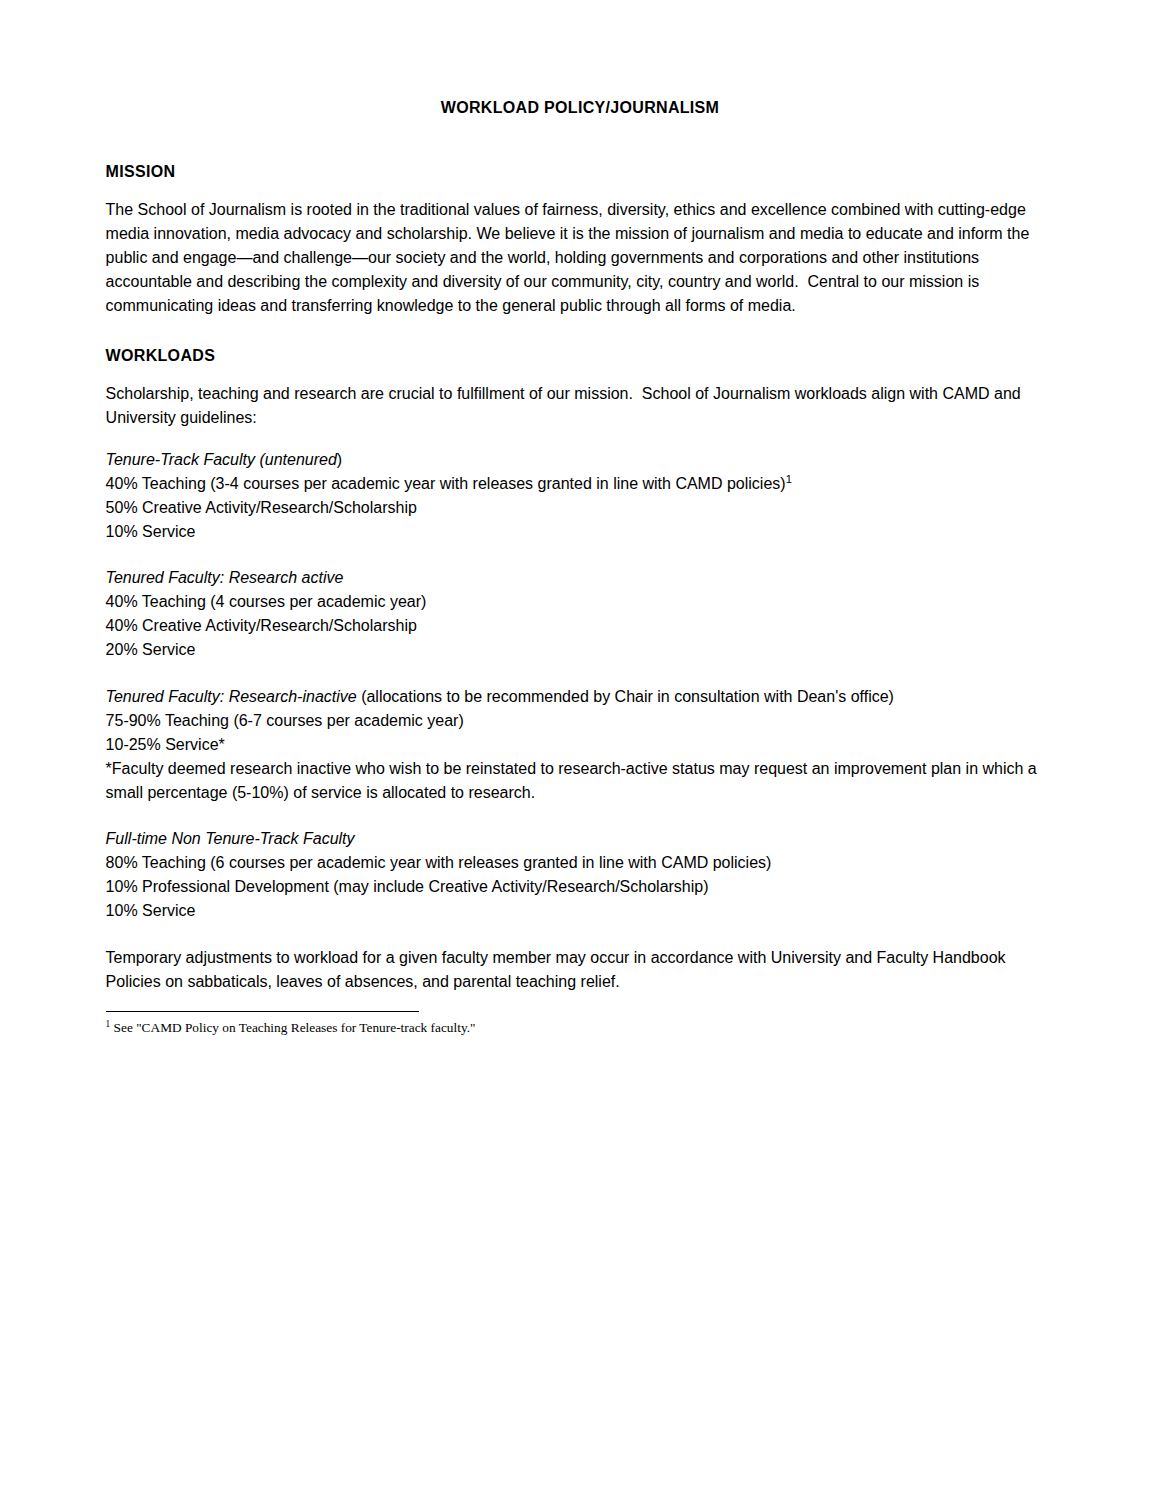WORKLOAD POLICY/JOURNALISM
MISSION
The School of Journalism is rooted in the traditional values of fairness, diversity, ethics and excellence combined with cutting-edge media innovation, media advocacy and scholarship. We believe it is the mission of journalism and media to educate and inform the public and engage—and challenge—our society and the world, holding governments and corporations and other institutions accountable and describing the complexity and diversity of our community, city, country and world. Central to our mission is communicating ideas and transferring knowledge to the general public through all forms of media.
WORKLOADS
Scholarship, teaching and research are crucial to fulfillment of our mission. School of Journalism workloads align with CAMD and University guidelines:
Tenure-Track Faculty (untenured)
40% Teaching (3-4 courses per academic year with releases granted in line with CAMD policies)1
50% Creative Activity/Research/Scholarship
10% Service
Tenured Faculty: Research active
40% Teaching (4 courses per academic year)
40% Creative Activity/Research/Scholarship
20% Service
Tenured Faculty: Research-inactive (allocations to be recommended by Chair in consultation with Dean's office)
75-90% Teaching (6-7 courses per academic year)
10-25% Service*
*Faculty deemed research inactive who wish to be reinstated to research-active status may request an improvement plan in which a small percentage (5-10%) of service is allocated to research.
Full-time Non Tenure-Track Faculty
80% Teaching (6 courses per academic year with releases granted in line with CAMD policies)
10% Professional Development (may include Creative Activity/Research/Scholarship)
10% Service
Temporary adjustments to workload for a given faculty member may occur in accordance with University and Faculty Handbook Policies on sabbaticals, leaves of absences, and parental teaching relief.
1 See "CAMD Policy on Teaching Releases for Tenure-track faculty."